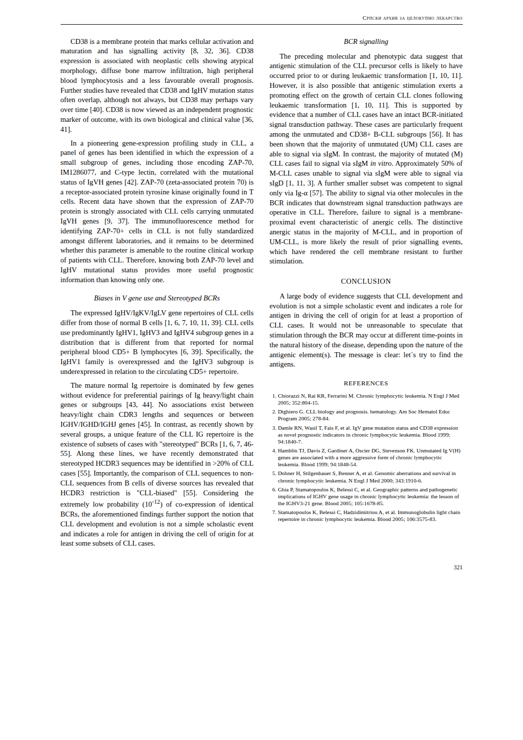Српски архив за целокупно лекарство
CD38 is a membrane protein that marks cellular activation and maturation and has signalling activity [8, 32, 36]. CD38 expression is associated with neoplastic cells showing atypical morphology, diffuse bone marrow infiltration, high peripheral blood lymphocytosis and a less favourable overall prognosis. Further studies have revealed that CD38 and IgHV mutation status often overlap, although not always, but CD38 may perhaps vary over time [40]. CD38 is now viewed as an independent prognostic marker of outcome, with its own biological and clinical value [36, 41].
In a pioneering gene-expression profiling study in CLL, a panel of genes has been identified in which the expression of a small subgroup of genes, including those encoding ZAP-70, IM1286077, and C-type lectin, correlated with the mutational status of IgVH genes [42]. ZAP-70 (zeta-associated protein 70) is a receptor-associated protein tyrosine kinase originally found in T cells. Recent data have shown that the expression of ZAP-70 protein is strongly associated with CLL cells carrying unmutated IgVH genes [9, 37]. The immunofluorescence method for identifying ZAP-70+ cells in CLL is not fully standardized amongst different laboratories, and it remains to be determined whether this parameter is amenable to the routine clinical workup of patients with CLL. Therefore, knowing both ZAP-70 level and IgHV mutational status provides more useful prognostic information than knowing only one.
Biases in V gene use and Stereotyped BCRs
The expressed IgHV/IgKV/IgLV gene repertoires of CLL cells differ from those of normal B cells [1, 6, 7, 10, 11, 39]. CLL cells use predominantly IgHV1, IgHV3 and IgHV4 subgroup genes in a distribution that is different from that reported for normal peripheral blood CD5+ B lymphocytes [6, 39]. Specifically, the IgHV1 family is overexpressed and the IgHV3 subgroup is underexpressed in relation to the circulating CD5+ repertoire.
The mature normal Ig repertoire is dominated by few genes without evidence for preferential pairings of Ig heavy/light chain genes or subgroups [43, 44]. No associations exist between heavy/light chain CDR3 lengths and sequences or between IGHV/IGHD/IGHJ genes [45]. In contrast, as recently shown by several groups, a unique feature of the CLL IG repertoire is the existence of subsets of cases with "stereotyped" BCRs [1, 6, 7, 46-55]. Along these lines, we have recently demonstrated that stereotyped HCDR3 sequences may be identified in >20% of CLL cases [55]. Importantly, the comparison of CLL sequences to non-CLL sequences from B cells of diverse sources has revealed that HCDR3 restriction is "CLL-biased" [55]. Considering the extremely low probability (10-12) of co-expression of identical BCRs, the aforementioned findings further support the notion that CLL development and evolution is not a simple scholastic event and indicates a role for antigen in driving the cell of origin for at least some subsets of CLL cases.
BCR signalling
The preceding molecular and phenotypic data suggest that antigenic stimulation of the CLL precursor cells is likely to have occurred prior to or during leukaemic transformation [1, 10, 11]. However, it is also possible that antigenic stimulation exerts a promoting effect on the growth of certain CLL clones following leukaemic transformation [1, 10, 11]. This is supported by evidence that a number of CLL cases have an intact BCR-initiated signal transduction pathway. These cases are particularly frequent among the unmutated and CD38+ B-CLL subgroups [56]. It has been shown that the majority of unmutated (UM) CLL cases are able to signal via sIgM. In contrast, the majority of mutated (M) CLL cases fail to signal via sIgM in vitro. Approximately 50% of M-CLL cases unable to signal via sIgM were able to signal via sIgD [1, 11, 3]. A further smaller subset was competent to signal only via Ig-α [57]. The ability to signal via other molecules in the BCR indicates that downstream signal transduction pathways are operative in CLL. Therefore, failure to signal is a membrane-proximal event characteristic of anergic cells. The distinctive anergic status in the majority of M-CLL, and in proportion of UM-CLL, is more likely the result of prior signalling events, which have rendered the cell membrane resistant to further stimulation.
CONCLUSION
A large body of evidence suggests that CLL development and evolution is not a simple scholastic event and indicates a role for antigen in driving the cell of origin for at least a proportion of CLL cases. It would not be unreasonable to speculate that stimulation through the BCR may occur at different time-points in the natural history of the disease, depending upon the nature of the antigenic element(s). The message is clear: let´s try to find the antigens.
REFERENCES
Chiorazzi N, Rai KR, Ferrarini M. Chronic lymphocytic leukemia. N Engl J Med 2005; 352:804-15.
Dighiero G. CLL biology and prognosis. hematology. Am Soc Hematol Educ Program 2005; 278-84.
Damle RN, Wasil T, Fais F, et al. IgV gene mutation status and CD38 expression as novel prognostic indicators in chronic lymphocytic leukemia. Blood 1999; 94:1840-7.
Hamblin TJ, Davis Z, Gardiner A, Oscier DG, Stevenson FK. Unmutated Ig V(H) genes are associated with a more aggressive form of chronic lymphocytic leukemia. Blood 1999; 94:1848-54.
Dohner H, Stilgenbauer S, Benner A, et al. Genomic aberrations and survival in chronic lymphocytic leukemia. N Engl J Med 2000; 343:1910-6.
Ghia P, Stamatopoulos K, Belessi C, et al. Geographic patterns and pathogenetic implications of IGHV gene usage in chronic lymphocytic leukemia: the lesson of the IGHV3-21 gene. Blood 2005; 105:1678-85.
Stamatopoulos K, Belessi C, Hadzidimitriou A, et al. Immunoglobulin light chain repertoire in chronic lymphocytic leukemia. Blood 2005; 106:3575-83.
321